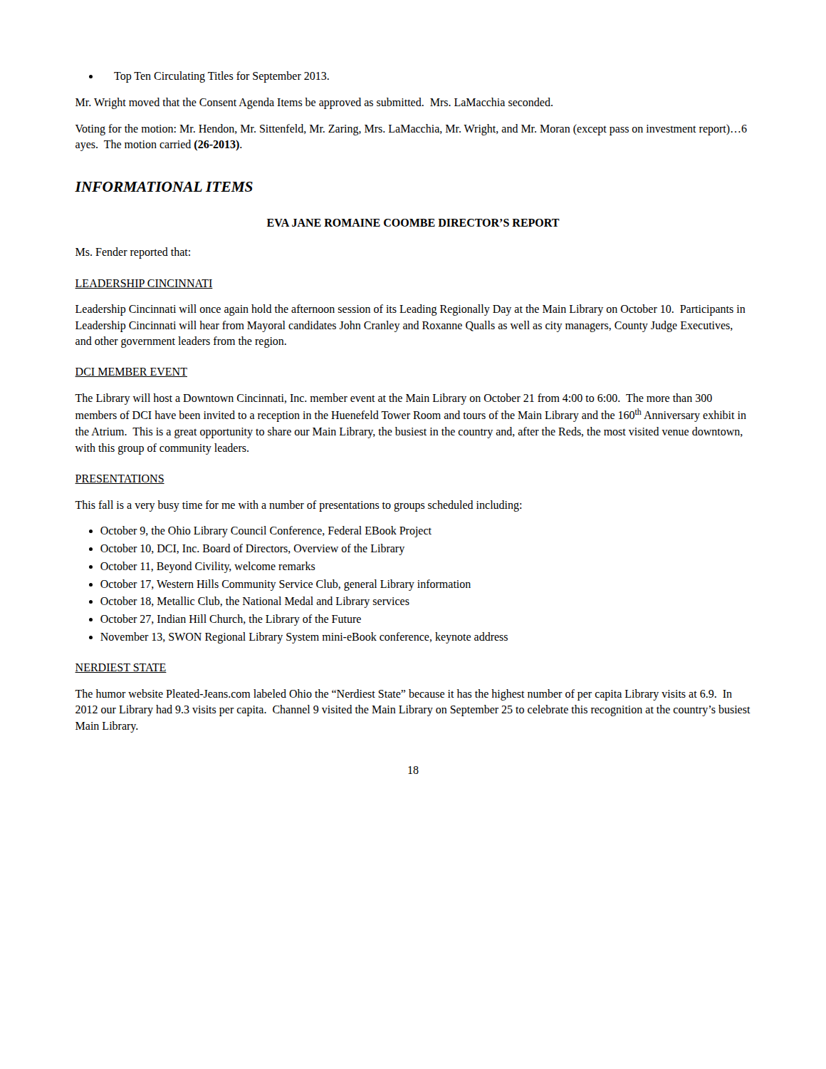Top Ten Circulating Titles for September 2013.
Mr. Wright moved that the Consent Agenda Items be approved as submitted. Mrs. LaMacchia seconded.
Voting for the motion: Mr. Hendon, Mr. Sittenfeld, Mr. Zaring, Mrs. LaMacchia, Mr. Wright, and Mr. Moran (except pass on investment report)…6 ayes. The motion carried (26-2013).
INFORMATIONAL ITEMS
EVA JANE ROMAINE COOMBE DIRECTOR’S REPORT
Ms. Fender reported that:
LEADERSHIP CINCINNATI
Leadership Cincinnati will once again hold the afternoon session of its Leading Regionally Day at the Main Library on October 10. Participants in Leadership Cincinnati will hear from Mayoral candidates John Cranley and Roxanne Qualls as well as city managers, County Judge Executives, and other government leaders from the region.
DCI MEMBER EVENT
The Library will host a Downtown Cincinnati, Inc. member event at the Main Library on October 21 from 4:00 to 6:00. The more than 300 members of DCI have been invited to a reception in the Huenefeld Tower Room and tours of the Main Library and the 160th Anniversary exhibit in the Atrium. This is a great opportunity to share our Main Library, the busiest in the country and, after the Reds, the most visited venue downtown, with this group of community leaders.
PRESENTATIONS
This fall is a very busy time for me with a number of presentations to groups scheduled including:
October 9, the Ohio Library Council Conference, Federal EBook Project
October 10, DCI, Inc. Board of Directors, Overview of the Library
October 11, Beyond Civility, welcome remarks
October 17, Western Hills Community Service Club, general Library information
October 18, Metallic Club, the National Medal and Library services
October 27, Indian Hill Church, the Library of the Future
November 13, SWON Regional Library System mini-eBook conference, keynote address
NERDIEST STATE
The humor website Pleated-Jeans.com labeled Ohio the “Nerdiest State” because it has the highest number of per capita Library visits at 6.9. In 2012 our Library had 9.3 visits per capita. Channel 9 visited the Main Library on September 25 to celebrate this recognition at the country’s busiest Main Library.
18